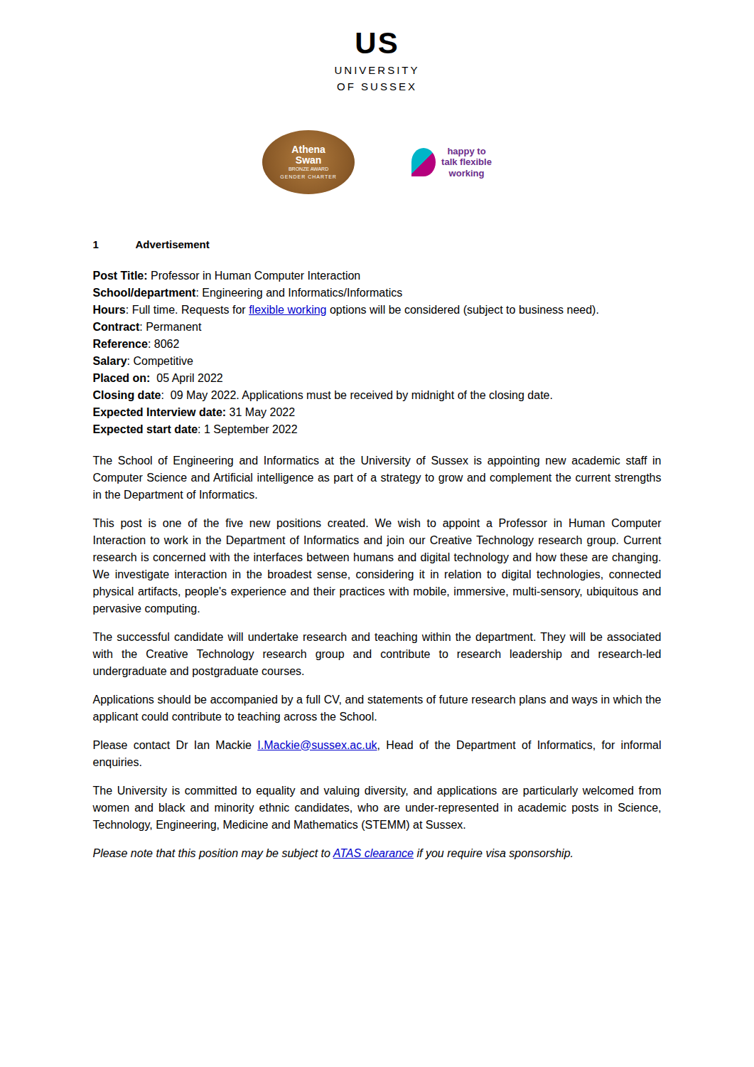US
UNIVERSITY
OF SUSSEX
Athena
Swan BRONZE AWARD GENDER CHARTER
happy to
talk flexible
working
1 Advertisement
Post Title: Professor in Human Computer Interaction
School/department: Engineering and Informatics/Informatics
Hours: Full time. Requests for flexible working options will be considered (subject to business need).
Contract: Permanent
Reference: 8062
Salary: Competitive
Placed on: 05 April 2022
Closing date: 09 May 2022. Applications must be received by midnight of the closing date.
Expected Interview date: 31 May 2022
Expected start date: 1 September 2022
The School of Engineering and Informatics at the University of Sussex is appointing new academic staff in Computer Science and Artificial intelligence as part of a strategy to grow and complement the current strengths in the Department of Informatics.
This post is one of the five new positions created. We wish to appoint a Professor in Human Computer Interaction to work in the Department of Informatics and join our Creative Technology research group. Current research is concerned with the interfaces between humans and digital technology and how these are changing. We investigate interaction in the broadest sense, considering it in relation to digital technologies, connected physical artifacts, people's experience and their practices with mobile, immersive, multi-sensory, ubiquitous and pervasive computing.
The successful candidate will undertake research and teaching within the department. They will be associated with the Creative Technology research group and contribute to research leadership and research-led undergraduate and postgraduate courses.
Applications should be accompanied by a full CV, and statements of future research plans and ways in which the applicant could contribute to teaching across the School.
Please contact Dr Ian Mackie I.Mackie@sussex.ac.uk, Head of the Department of Informatics, for informal enquiries.
The University is committed to equality and valuing diversity, and applications are particularly welcomed from women and black and minority ethnic candidates, who are under-represented in academic posts in Science, Technology, Engineering, Medicine and Mathematics (STEMM) at Sussex.
Please note that this position may be subject to ATAS clearance if you require visa sponsorship.